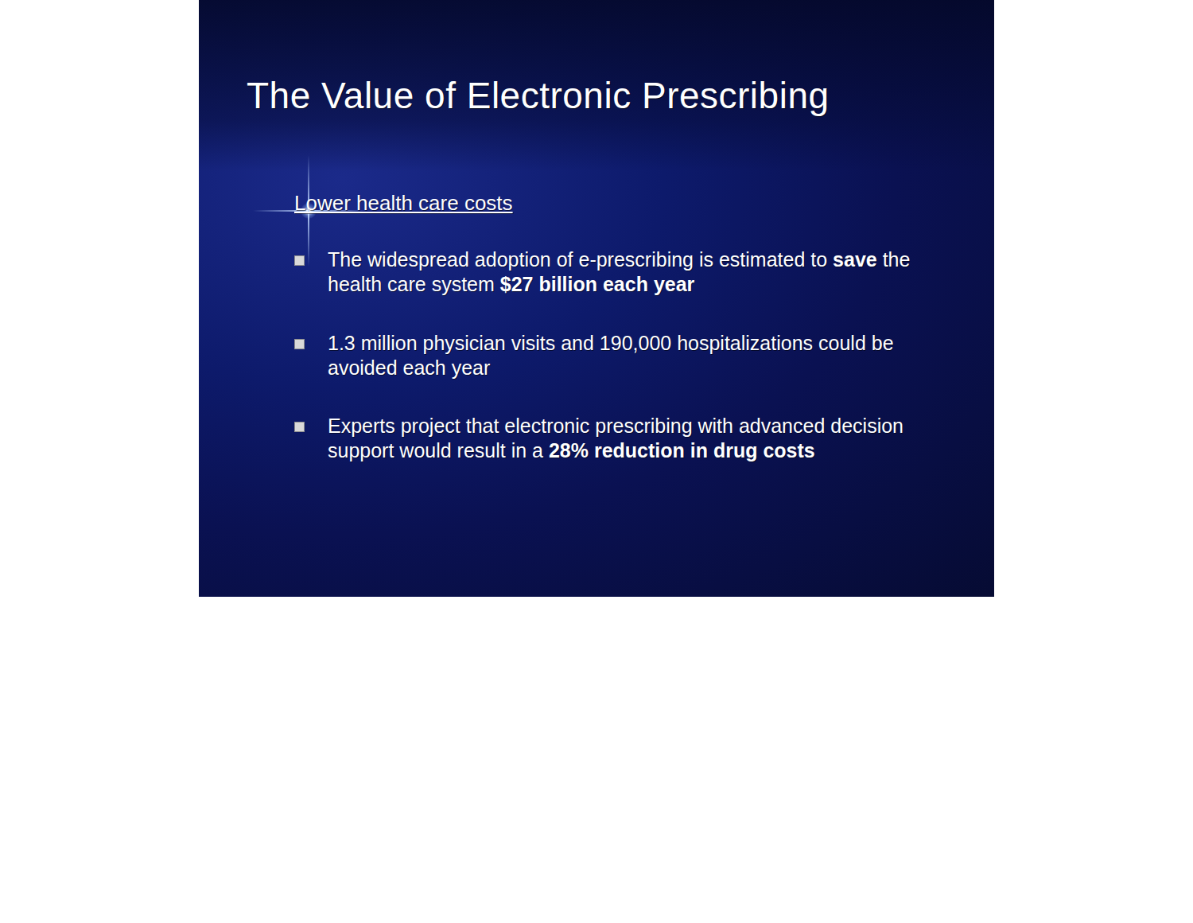The Value of Electronic Prescribing
Lower health care costs
The widespread adoption of e-prescribing is estimated to save the health care system $27 billion each year
1.3 million physician visits and 190,000 hospitalizations could be avoided each year
Experts project that electronic prescribing with advanced decision support would result in a 28% reduction in drug costs